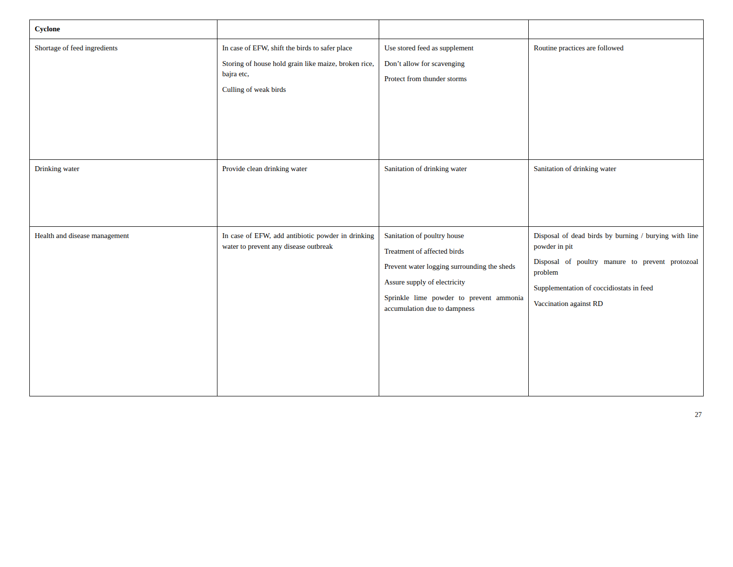| Cyclone | | | |
| Shortage of feed ingredients | In case of EFW, shift the birds to safer place Storing of house hold grain like maize, broken rice, bajra etc, Culling of weak birds | Use stored feed as supplement Don’t allow for scavenging Protect from thunder storms | Routine practices are followed |
| Drinking water | Provide clean drinking water | Sanitation of drinking water | Sanitation of drinking water |
| Health and disease management | In case of EFW, add antibiotic powder in drinking water to prevent any disease outbreak | Sanitation of poultry house Treatment of affected birds Prevent water logging surrounding the sheds Assure supply of electricity Sprinkle lime powder to prevent ammonia accumulation due to dampness | Disposal of dead birds by burning / burying with line powder in pit Disposal of poultry manure to prevent protozoal problem Supplementation of coccidiostats in feed Vaccination against RD |
27